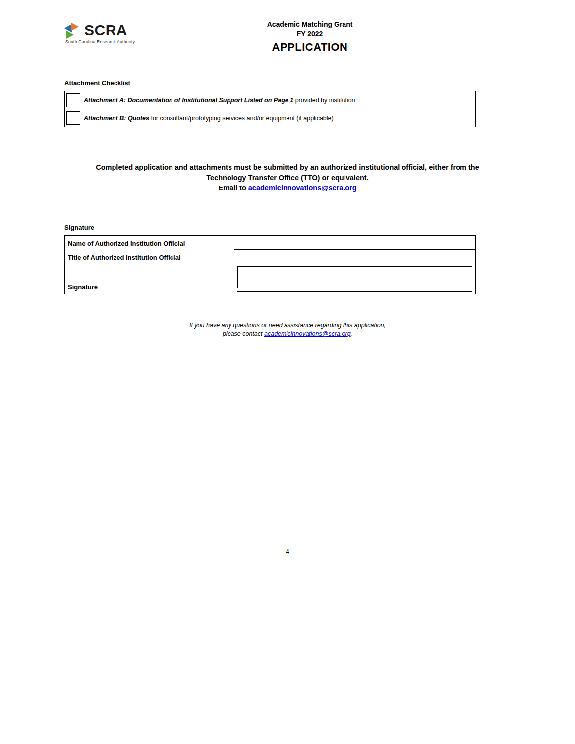SCRA
South Carolina Research Authority
Academic Matching Grant
FY 2022
APPLICATION
Attachment Checklist
| | Attachment A: Documentation of Institutional Support Listed on Page 1 provided by institution |
| | Attachment B: Quotes for consultant/prototyping services and/or equipment (if applicable) |
Completed application and attachments must be submitted by an authorized institutional official, either from the Technology Transfer Office (TTO) or equivalent.
Email to academicinnovations@scra.org
Signature
| Name of Authorized Institution Official | |
| Title of Authorized Institution Official | |
| Signature | |
If you have any questions or need assistance regarding this application,
please contact academicinnovations@scra.org.
4